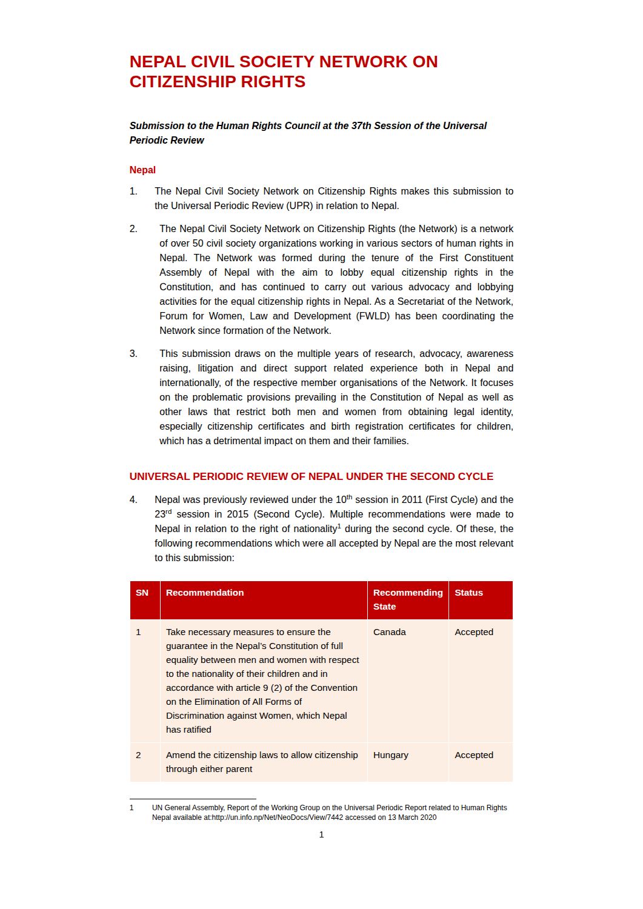NEPAL CIVIL SOCIETY NETWORK ON CITIZENSHIP RIGHTS
Submission to the Human Rights Council at the 37th Session of the Universal Periodic Review
Nepal
1. The Nepal Civil Society Network on Citizenship Rights makes this submission to the Universal Periodic Review (UPR) in relation to Nepal.
2. The Nepal Civil Society Network on Citizenship Rights (the Network) is a network of over 50 civil society organizations working in various sectors of human rights in Nepal. The Network was formed during the tenure of the First Constituent Assembly of Nepal with the aim to lobby equal citizenship rights in the Constitution, and has continued to carry out various advocacy and lobbying activities for the equal citizenship rights in Nepal. As a Secretariat of the Network, Forum for Women, Law and Development (FWLD) has been coordinating the Network since formation of the Network.
3. This submission draws on the multiple years of research, advocacy, awareness raising, litigation and direct support related experience both in Nepal and internationally, of the respective member organisations of the Network. It focuses on the problematic provisions prevailing in the Constitution of Nepal as well as other laws that restrict both men and women from obtaining legal identity, especially citizenship certificates and birth registration certificates for children, which has a detrimental impact on them and their families.
UNIVERSAL PERIODIC REVIEW OF NEPAL UNDER THE SECOND CYCLE
4. Nepal was previously reviewed under the 10th session in 2011 (First Cycle) and the 23rd session in 2015 (Second Cycle). Multiple recommendations were made to Nepal in relation to the right of nationality1 during the second cycle. Of these, the following recommendations which were all accepted by Nepal are the most relevant to this submission:
| SN | Recommendation | Recommending State | Status |
| --- | --- | --- | --- |
| 1 | Take necessary measures to ensure the guarantee in the Nepal’s Constitution of full equality between men and women with respect to the nationality of their children and in accordance with article 9 (2) of the Convention on the Elimination of All Forms of Discrimination against Women, which Nepal has ratified | Canada | Accepted |
| 2 | Amend the citizenship laws to allow citizenship through either parent | Hungary | Accepted |
1
UN General Assembly, Report of the Working Group on the Universal Periodic Report related to Human Rights Nepal available at:http://un.info.np/Net/NeoDocs/View/7442 accessed on 13 March 2020
1